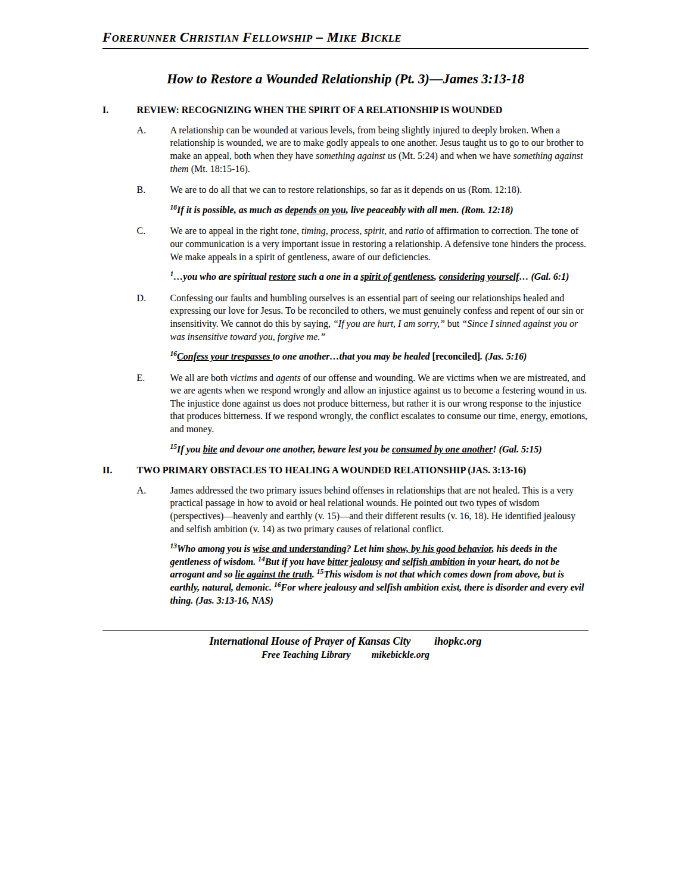FORERUNNER CHRISTIAN FELLOWSHIP – MIKE BICKLE
How to Restore a Wounded Relationship (Pt. 3)—James 3:13-18
I.
Review: Recognizing when the spirit of a relationship is wounded
A.
A relationship can be wounded at various levels, from being slightly injured to deeply broken. When a relationship is wounded, we are to make godly appeals to one another. Jesus taught us to go to our brother to make an appeal, both when they have something against us (Mt. 5:24) and when we have something against them (Mt. 18:15-16).
B.
We are to do all that we can to restore relationships, so far as it depends on us (Rom. 12:18).
18If it is possible, as much as depends on you, live peaceably with all men. (Rom. 12:18)
C.
We are to appeal in the right tone, timing, process, spirit, and ratio of affirmation to correction. The tone of our communication is a very important issue in restoring a relationship. A defensive tone hinders the process. We make appeals in a spirit of gentleness, aware of our deficiencies.
1…you who are spiritual restore such a one in a spirit of gentleness, considering yourself… (Gal. 6:1)
D.
Confessing our faults and humbling ourselves is an essential part of seeing our relationships healed and expressing our love for Jesus. To be reconciled to others, we must genuinely confess and repent of our sin or insensitivity. We cannot do this by saying, “If you are hurt, I am sorry,” but “Since I sinned against you or was insensitive toward you, forgive me.”
16Confess your trespasses to one another…that you may be healed [reconciled]. (Jas. 5:16)
E.
We all are both victims and agents of our offense and wounding. We are victims when we are mistreated, and we are agents when we respond wrongly and allow an injustice against us to become a festering wound in us. The injustice done against us does not produce bitterness, but rather it is our wrong response to the injustice that produces bitterness. If we respond wrongly, the conflict escalates to consume our time, energy, emotions, and money.
15If you bite and devour one another, beware lest you be consumed by one another! (Gal. 5:15)
II.
Two primary obstacles to healing a wounded relationship (Jas. 3:13-16)
A.
James addressed the two primary issues behind offenses in relationships that are not healed. This is a very practical passage in how to avoid or heal relational wounds. He pointed out two types of wisdom (perspectives)—heavenly and earthly (v. 15)—and their different results (v. 16, 18). He identified jealousy and selfish ambition (v. 14) as two primary causes of relational conflict.
13Who among you is wise and understanding? Let him show, by his good behavior, his deeds in the gentleness of wisdom. 14But if you have bitter jealousy and selfish ambition in your heart, do not be arrogant and so lie against the truth. 15This wisdom is not that which comes down from above, but is earthly, natural, demonic. 16For where jealousy and selfish ambition exist, there is disorder and every evil thing. (Jas. 3:13-16, NAS)
International House of Prayer of Kansas City ihopkc.org
Free Teaching Library mikebickle.org